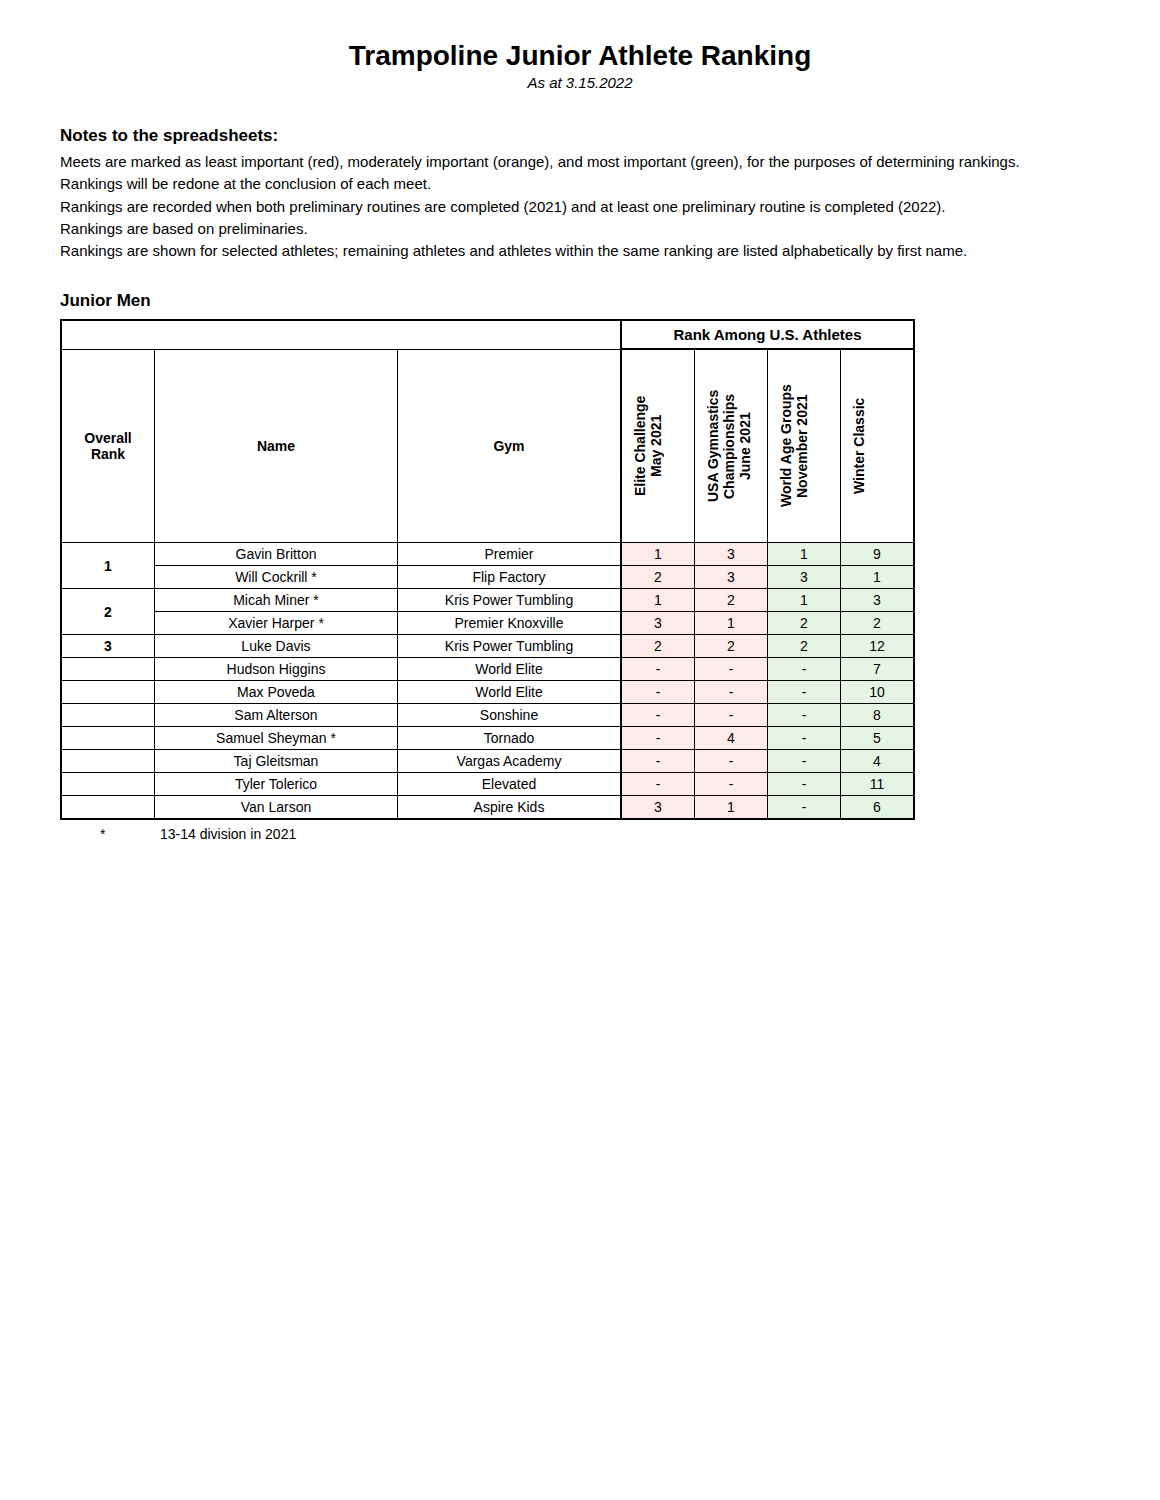Trampoline Junior Athlete Ranking
As at 3.15.2022
Notes to the spreadsheets:
Meets are marked as least important (red), moderately important (orange), and most important (green), for the purposes of determining rankings.
Rankings will be redone at the conclusion of each meet.
Rankings are recorded when both preliminary routines are completed (2021) and at least one preliminary routine is completed (2022).
Rankings are based on preliminaries.
Rankings are shown for selected athletes; remaining athletes and athletes within the same ranking are listed alphabetically by first name.
Junior Men
| | Rank Among U.S. Athletes |
| Overall Rank | Name | Gym | Elite Challenge May 2021 | USA Gymnastics Championships June 2021 | World Age Groups November 2021 | Winter Classic |
| 1 | Gavin Britton | Premier | 1 | 3 | 1 | 9 |
| Will Cockrill * | Flip Factory | 2 | 3 | 3 | 1 |
| 2 | Micah Miner * | Kris Power Tumbling | 1 | 2 | 1 | 3 |
| Xavier Harper * | Premier Knoxville | 3 | 1 | 2 | 2 |
| 3 | Luke Davis | Kris Power Tumbling | 2 | 2 | 2 | 12 |
| | Hudson Higgins | World Elite | - | - | - | 7 |
| | Max Poveda | World Elite | - | - | - | 10 |
| | Sam Alterson | Sonshine | - | - | - | 8 |
| | Samuel Sheyman * | Tornado | - | 4 | - | 5 |
| | Taj Gleitsman | Vargas Academy | - | - | - | 4 |
| | Tyler Tolerico | Elevated | - | - | - | 11 |
| | Van Larson | Aspire Kids | 3 | 1 | - | 6 |
*13-14 division in 2021